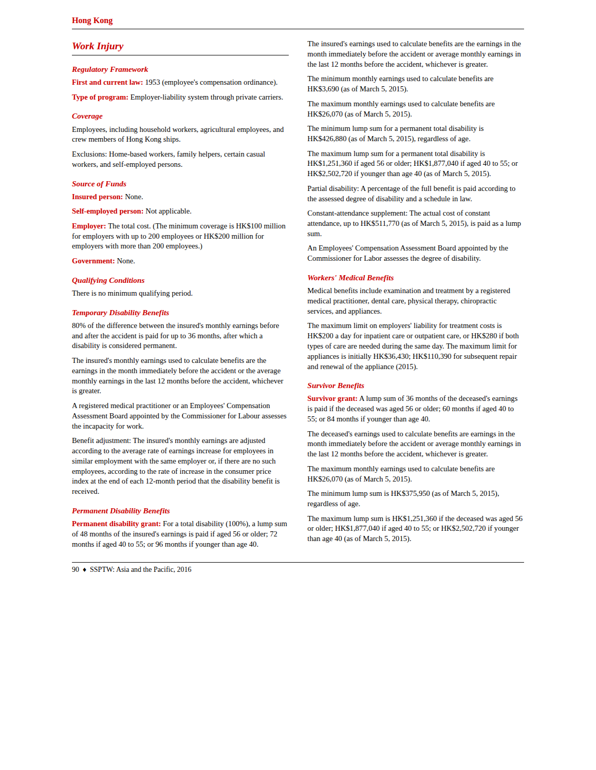Hong Kong
Work Injury
Regulatory Framework
First and current law: 1953 (employee's compensation ordinance).
Type of program: Employer-liability system through private carriers.
Coverage
Employees, including household workers, agricultural employees, and crew members of Hong Kong ships.
Exclusions: Home-based workers, family helpers, certain casual workers, and self-employed persons.
Source of Funds
Insured person: None.
Self-employed person: Not applicable.
Employer: The total cost. (The minimum coverage is HK$100 million for employers with up to 200 employees or HK$200 million for employers with more than 200 employees.)
Government: None.
Qualifying Conditions
There is no minimum qualifying period.
Temporary Disability Benefits
80% of the difference between the insured's monthly earnings before and after the accident is paid for up to 36 months, after which a disability is considered permanent.
The insured's monthly earnings used to calculate benefits are the earnings in the month immediately before the accident or the average monthly earnings in the last 12 months before the accident, whichever is greater.
A registered medical practitioner or an Employees' Compensation Assessment Board appointed by the Commissioner for Labour assesses the incapacity for work.
Benefit adjustment: The insured's monthly earnings are adjusted according to the average rate of earnings increase for employees in similar employment with the same employer or, if there are no such employees, according to the rate of increase in the consumer price index at the end of each 12-month period that the disability benefit is received.
Permanent Disability Benefits
Permanent disability grant: For a total disability (100%), a lump sum of 48 months of the insured's earnings is paid if aged 56 or older; 72 months if aged 40 to 55; or 96 months if younger than age 40.
The insured's earnings used to calculate benefits are the earnings in the month immediately before the accident or average monthly earnings in the last 12 months before the accident, whichever is greater.
The minimum monthly earnings used to calculate benefits are HK$3,690 (as of March 5, 2015).
The maximum monthly earnings used to calculate benefits are HK$26,070 (as of March 5, 2015).
The minimum lump sum for a permanent total disability is HK$426,880 (as of March 5, 2015), regardless of age.
The maximum lump sum for a permanent total disability is HK$1,251,360 if aged 56 or older; HK$1,877,040 if aged 40 to 55; or HK$2,502,720 if younger than age 40 (as of March 5, 2015).
Partial disability: A percentage of the full benefit is paid according to the assessed degree of disability and a schedule in law.
Constant-attendance supplement: The actual cost of constant attendance, up to HK$511,770 (as of March 5, 2015), is paid as a lump sum.
An Employees' Compensation Assessment Board appointed by the Commissioner for Labor assesses the degree of disability.
Workers' Medical Benefits
Medical benefits include examination and treatment by a registered medical practitioner, dental care, physical therapy, chiropractic services, and appliances.
The maximum limit on employers' liability for treatment costs is HK$200 a day for inpatient care or outpatient care, or HK$280 if both types of care are needed during the same day. The maximum limit for appliances is initially HK$36,430; HK$110,390 for subsequent repair and renewal of the appliance (2015).
Survivor Benefits
Survivor grant: A lump sum of 36 months of the deceased's earnings is paid if the deceased was aged 56 or older; 60 months if aged 40 to 55; or 84 months if younger than age 40.
The deceased's earnings used to calculate benefits are earnings in the month immediately before the accident or average monthly earnings in the last 12 months before the accident, whichever is greater.
The maximum monthly earnings used to calculate benefits are HK$26,070 (as of March 5, 2015).
The minimum lump sum is HK$375,950 (as of March 5, 2015), regardless of age.
The maximum lump sum is HK$1,251,360 if the deceased was aged 56 or older; HK$1,877,040 if aged 40 to 55; or HK$2,502,720 if younger than age 40 (as of March 5, 2015).
90 ♦ SSPTW: Asia and the Pacific, 2016